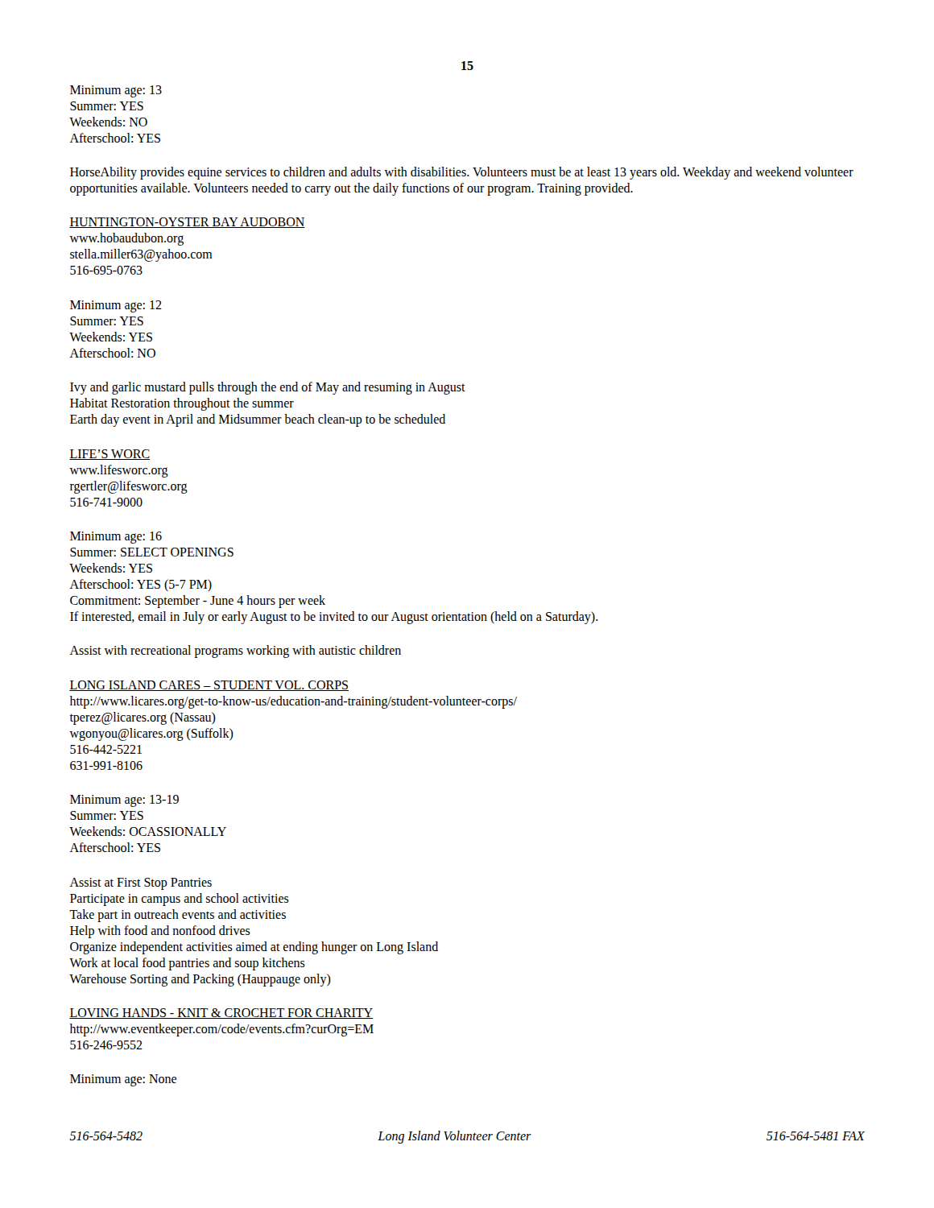15
Minimum age: 13
Summer: YES
Weekends: NO
Afterschool: YES
HorseAbility provides equine services to children and adults with disabilities. Volunteers must be at least 13 years old. Weekday and weekend volunteer opportunities available. Volunteers needed to carry out the daily functions of our program. Training provided.
HUNTINGTON-OYSTER BAY AUDOBON
www.hobaudubon.org
stella.miller63@yahoo.com
516-695-0763
Minimum age: 12
Summer: YES
Weekends: YES
Afterschool: NO
Ivy and garlic mustard pulls through the end of May and resuming in August
Habitat Restoration throughout the summer
Earth day event in April and Midsummer beach clean-up to be scheduled
LIFE’S WORC
www.lifesworc.org
rgertler@lifesworc.org
516-741-9000
Minimum age: 16
Summer: SELECT OPENINGS
Weekends: YES
Afterschool: YES (5-7 PM)
Commitment: September - June 4 hours per week
If interested, email in July or early August to be invited to our August orientation (held on a Saturday).
Assist with recreational programs working with autistic children
LONG ISLAND CARES – STUDENT VOL. CORPS
http://www.licares.org/get-to-know-us/education-and-training/student-volunteer-corps/
tperez@licares.org (Nassau)
wgonyou@licares.org (Suffolk)
516-442-5221
631-991-8106
Minimum age: 13-19
Summer: YES
Weekends: OCASSIONALLY
Afterschool: YES
Assist at First Stop Pantries
Participate in campus and school activities
Take part in outreach events and activities
Help with food and nonfood drives
Organize independent activities aimed at ending hunger on Long Island
Work at local food pantries and soup kitchens
Warehouse Sorting and Packing (Hauppauge only)
LOVING HANDS - KNIT & CROCHET FOR CHARITY
http://www.eventkeeper.com/code/events.cfm?curOrg=EM
516-246-9552
Minimum age: None
516-564-5482 Long Island Volunteer Center 516-564-5481 FAX